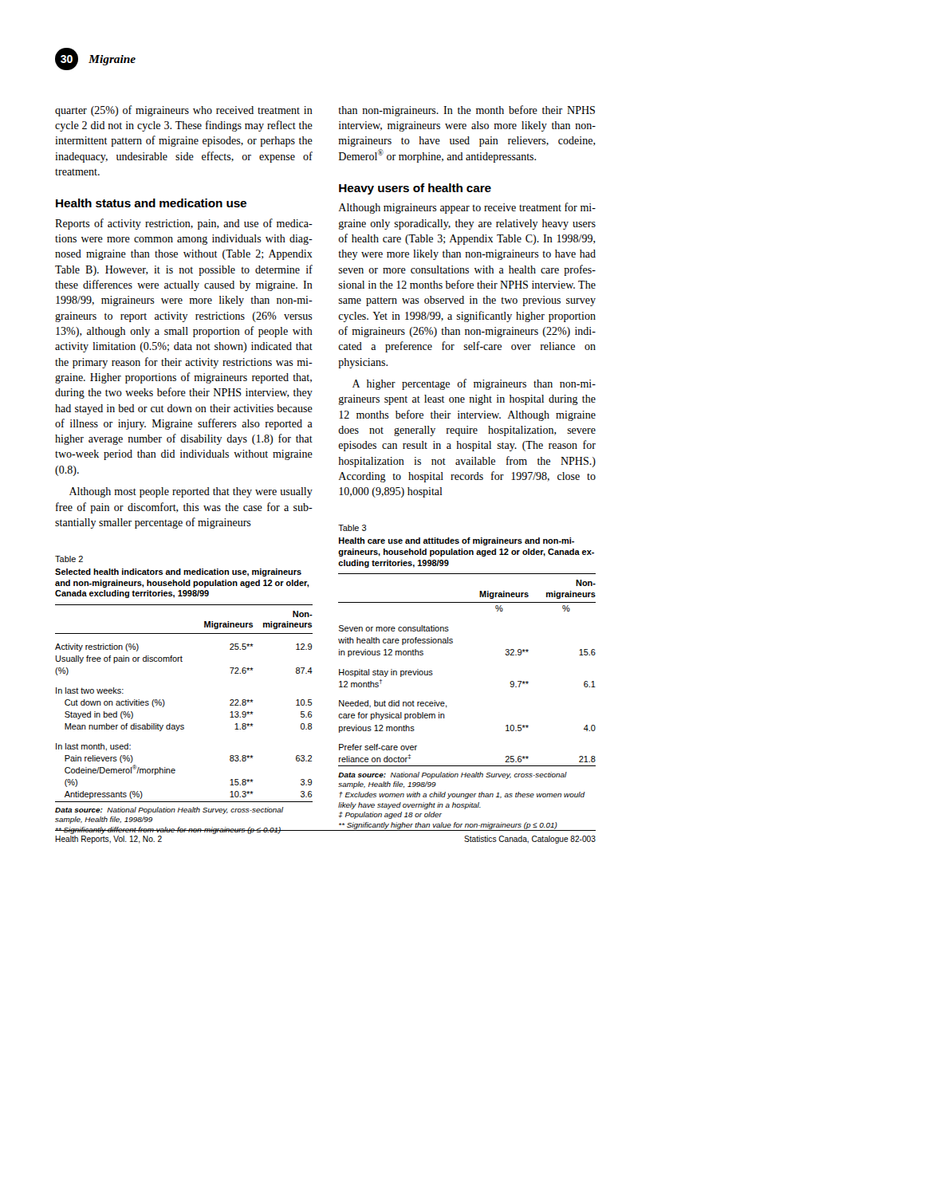30
Migraine
quarter (25%) of migraineurs who received treatment in cycle 2 did not in cycle 3. These findings may reflect the intermittent pattern of migraine episodes, or perhaps the inadequacy, undesirable side effects, or expense of treatment.
Health status and medication use
Reports of activity restriction, pain, and use of medications were more common among individuals with diagnosed migraine than those without (Table 2; Appendix Table B). However, it is not possible to determine if these differences were actually caused by migraine. In 1998/99, migraineurs were more likely than non-migraineurs to report activity restrictions (26% versus 13%), although only a small proportion of people with activity limitation (0.5%; data not shown) indicated that the primary reason for their activity restrictions was migraine. Higher proportions of migraineurs reported that, during the two weeks before their NPHS interview, they had stayed in bed or cut down on their activities because of illness or injury. Migraine sufferers also reported a higher average number of disability days (1.8) for that two-week period than did individuals without migraine (0.8).
Although most people reported that they were usually free of pain or discomfort, this was the case for a substantially smaller percentage of migraineurs
Table 2
Selected health indicators and medication use, migraineurs and non-migraineurs, household population aged 12 or older, Canada excluding territories, 1998/99
| | Migraineurs | Non- migraineurs |
| --- | --- | --- |
| Activity restriction (%) | 25.5** | 12.9 |
| Usually free of pain or discomfort (%) | 72.6** | 87.4 |
| In last two weeks: | | |
| Cut down on activities (%) | 22.8** | 10.5 |
| Stayed in bed (%) | 13.9** | 5.6 |
| Mean number of disability days | 1.8** | 0.8 |
| In last month, used: | | |
| Pain relievers (%) | 83.8** | 63.2 |
| Codeine/Demerol ® /morphine (%) | 15.8** | 3.9 |
| Antidepressants (%) | 10.3** | 3.6 |
Data source: National Population Health Survey, cross-sectional sample, Health file, 1998/99
** Significantly different from value for non-migraineurs (p ≤ 0.01)
than non-migraineurs. In the month before their NPHS interview, migraineurs were also more likely than non-migraineurs to have used pain relievers, codeine, Demerol® or morphine, and antidepressants.
Heavy users of health care
Although migraineurs appear to receive treatment for migraine only sporadically, they are relatively heavy users of health care (Table 3; Appendix Table C). In 1998/99, they were more likely than non-migraineurs to have had seven or more consultations with a health care professional in the 12 months before their NPHS interview. The same pattern was observed in the two previous survey cycles. Yet in 1998/99, a significantly higher proportion of migraineurs (26%) than non-migraineurs (22%) indicated a preference for self-care over reliance on physicians.
A higher percentage of migraineurs than non-migraineurs spent at least one night in hospital during the 12 months before their interview. Although migraine does not generally require hospitalization, severe episodes can result in a hospital stay. (The reason for hospitalization is not available from the NPHS.) According to hospital records for 1997/98, close to 10,000 (9,895) hospital
Table 3
Health care use and attitudes of migraineurs and non-migraineurs, household population aged 12 or older, Canada excluding territories, 1998/99
| | Migraineurs | Non-migraineurs |
| --- | --- | --- |
| | % | % |
| Seven or more consultations with health care professionals in previous 12 months | 32.9** | 15.6 |
| Hospital stay in previous 12 months † | 9.7** | 6.1 |
| Needed, but did not receive, care for physical problem in previous 12 months | 10.5** | 4.0 |
| Prefer self-care over reliance on doctor ‡ | 25.6** | 21.8 |
Data source: National Population Health Survey, cross-sectional sample, Health file, 1998/99
† Excludes women with a child younger than 1, as these women would likely have stayed overnight in a hospital.
‡ Population aged 18 or older
** Significantly higher than value for non-migraineurs (p ≤ 0.01)
Health Reports, Vol. 12, No. 2
Statistics Canada, Catalogue 82-003